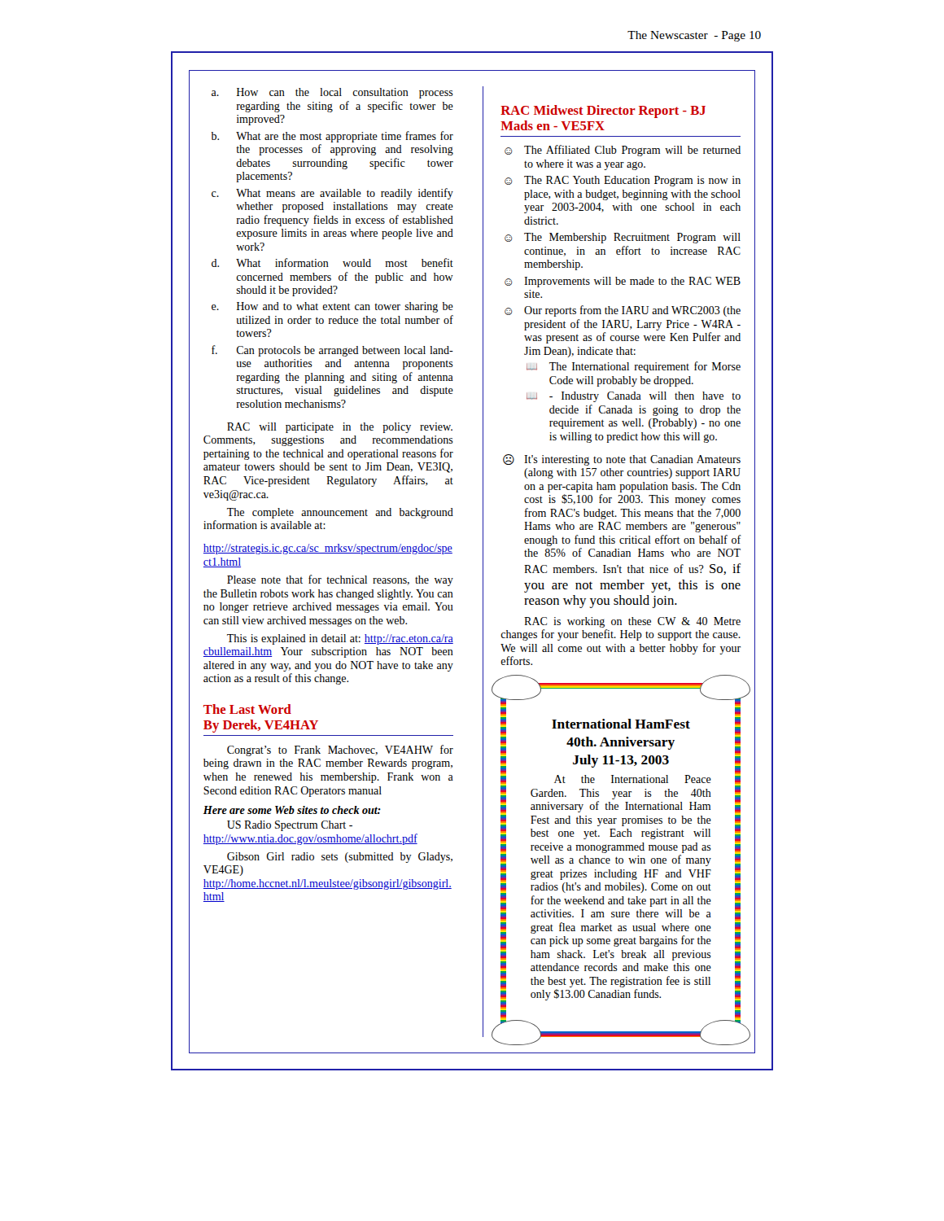The Newscaster - Page 10
How can the local consultation process regarding the siting of a specific tower be improved?
What are the most appropriate time frames for the processes of approving and resolving debates surrounding specific tower placements?
What means are available to readily identify whether proposed installations may create radio frequency fields in excess of established exposure limits in areas where people live and work?
What information would most benefit concerned members of the public and how should it be provided?
How and to what extent can tower sharing be utilized in order to reduce the total number of towers?
Can protocols be arranged between local land-use authorities and antenna proponents regarding the planning and siting of antenna structures, visual guidelines and dispute resolution mechanisms?
RAC will participate in the policy review. Comments, suggestions and recommendations pertaining to the technical and operational reasons for amateur towers should be sent to Jim Dean, VE3IQ, RAC Vice-president Regulatory Affairs, at ve3iq@rac.ca.
The complete announcement and background information is available at:
http://strategis.ic.gc.ca/sc_mrksv/spectrum/engdoc/spect1.html
Please note that for technical reasons, the way the Bulletin robots work has changed slightly. You can no longer retrieve archived messages via email. You can still view archived messages on the web.
This is explained in detail at: http://rac.eton.ca/racbullemail.htm Your subscription has NOT been altered in any way, and you do NOT have to take any action as a result of this change.
The Last Word
By Derek, VE4HAY
Congrat’s to Frank Machovec, VE4AHW for being drawn in the RAC member Rewards program, when he renewed his membership. Frank won a Second edition RAC Operators manual
Here are some Web sites to check out:
US Radio Spectrum Chart -
http://www.ntia.doc.gov/osmhome/allochrt.pdf
Gibson Girl radio sets (submitted by Gladys, VE4GE)
http://home.hccnet.nl/l.meulstee/gibsongirl/gibsongirl.html
RAC Midwest Director Report - BJ Mads en - VE5FX
The Affiliated Club Program will be returned to where it was a year ago.
The RAC Youth Education Program is now in place, with a budget, beginning with the school year 2003-2004, with one school in each district.
The Membership Recruitment Program will continue, in an effort to increase RAC membership.
Improvements will be made to the RAC WEB site.
Our reports from the IARU and WRC2003 (the president of the IARU, Larry Price - W4RA - was present as of course were Ken Pulfer and Jim Dean), indicate that:
The International requirement for Morse Code will probably be dropped.
- Industry Canada will then have to decide if Canada is going to drop the requirement as well. (Probably) - no one is willing to predict how this will go.
It's interesting to note that Canadian Amateurs (along with 157 other countries) support IARU on a per-capita ham population basis. The Cdn cost is $5,100 for 2003. This money comes from RAC's budget. This means that the 7,000 Hams who are RAC members are "generous" enough to fund this critical effort on behalf of the 85% of Canadian Hams who are NOT RAC members. Isn't that nice of us? So, if you are not member yet, this is one reason why you should join.
RAC is working on these CW & 40 Metre changes for your benefit. Help to support the cause. We will all come out with a better hobby for your efforts.
International HamFest
40th. Anniversary
July 11-13, 2003
At the International Peace Garden. This year is the 40th anniversary of the International Ham Fest and this year promises to be the best one yet. Each registrant will receive a monogrammed mouse pad as well as a chance to win one of many great prizes including HF and VHF radios (ht's and mobiles). Come on out for the weekend and take part in all the activities. I am sure there will be a great flea market as usual where one can pick up some great bargains for the ham shack. Let's break all previous attendance records and make this one the best yet. The registration fee is still only $13.00 Canadian funds.